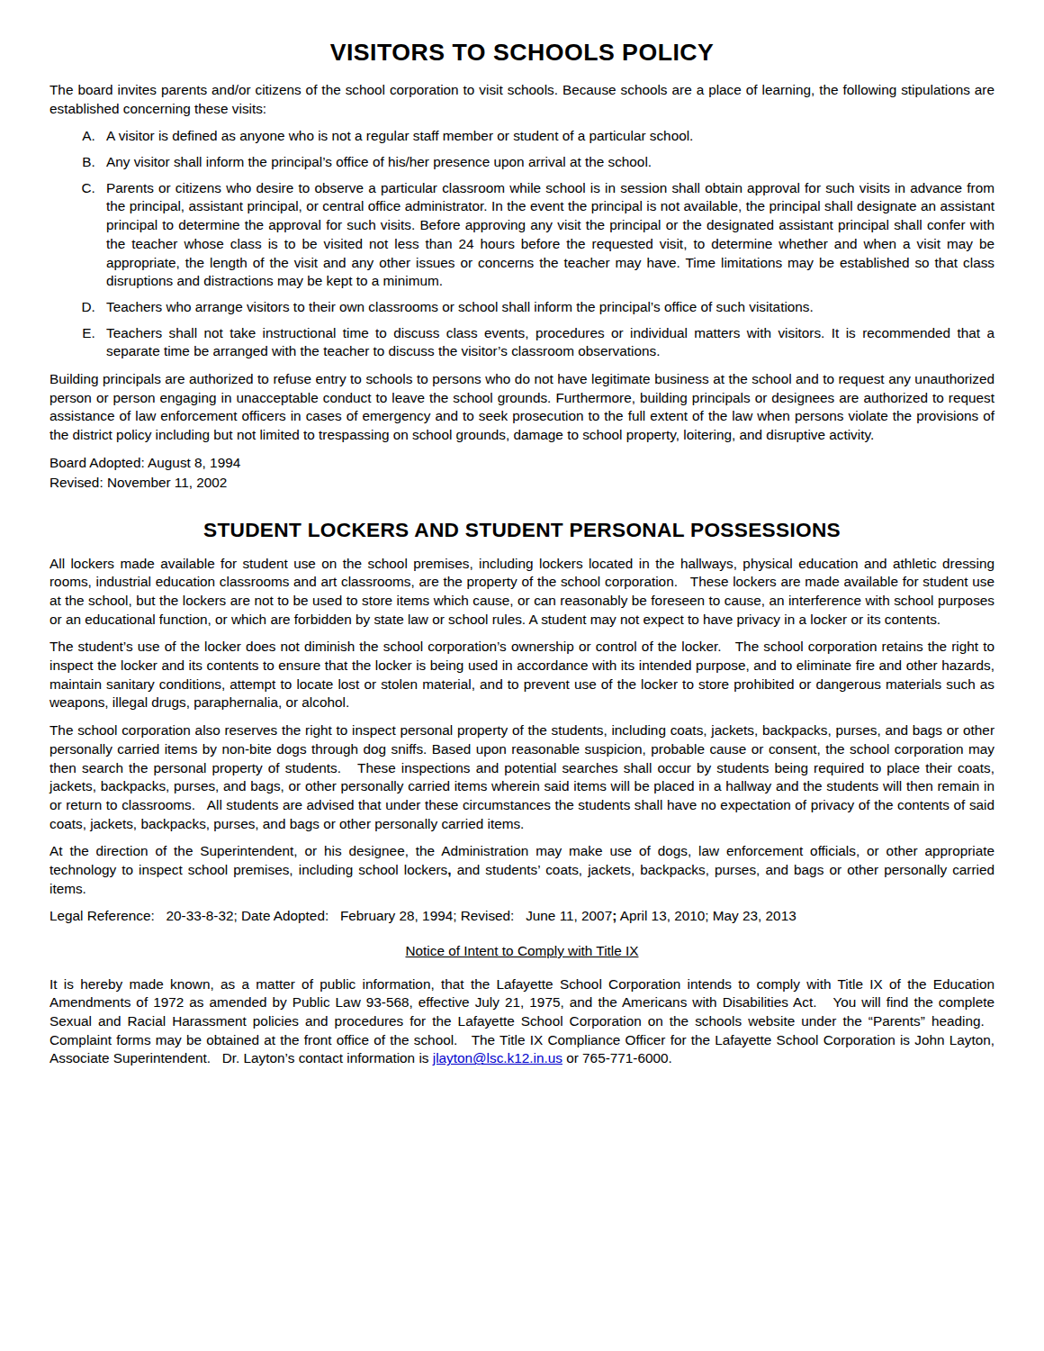VISITORS TO SCHOOLS POLICY
The board invites parents and/or citizens of the school corporation to visit schools. Because schools are a place of learning, the following stipulations are established concerning these visits:
A visitor is defined as anyone who is not a regular staff member or student of a particular school.
Any visitor shall inform the principal’s office of his/her presence upon arrival at the school.
Parents or citizens who desire to observe a particular classroom while school is in session shall obtain approval for such visits in advance from the principal, assistant principal, or central office administrator. In the event the principal is not available, the principal shall designate an assistant principal to determine the approval for such visits. Before approving any visit the principal or the designated assistant principal shall confer with the teacher whose class is to be visited not less than 24 hours before the requested visit, to determine whether and when a visit may be appropriate, the length of the visit and any other issues or concerns the teacher may have. Time limitations may be established so that class disruptions and distractions may be kept to a minimum.
Teachers who arrange visitors to their own classrooms or school shall inform the principal’s office of such visitations.
Teachers shall not take instructional time to discuss class events, procedures or individual matters with visitors. It is recommended that a separate time be arranged with the teacher to discuss the visitor’s classroom observations.
Building principals are authorized to refuse entry to schools to persons who do not have legitimate business at the school and to request any unauthorized person or person engaging in unacceptable conduct to leave the school grounds. Furthermore, building principals or designees are authorized to request assistance of law enforcement officers in cases of emergency and to seek prosecution to the full extent of the law when persons violate the provisions of the district policy including but not limited to trespassing on school grounds, damage to school property, loitering, and disruptive activity.
Board Adopted: August 8, 1994
Revised: November 11, 2002
STUDENT LOCKERS AND STUDENT PERSONAL POSSESSIONS
All lockers made available for student use on the school premises, including lockers located in the hallways, physical education and athletic dressing rooms, industrial education classrooms and art classrooms, are the property of the school corporation. These lockers are made available for student use at the school, but the lockers are not to be used to store items which cause, or can reasonably be foreseen to cause, an interference with school purposes or an educational function, or which are forbidden by state law or school rules. A student may not expect to have privacy in a locker or its contents.
The student’s use of the locker does not diminish the school corporation’s ownership or control of the locker. The school corporation retains the right to inspect the locker and its contents to ensure that the locker is being used in accordance with its intended purpose, and to eliminate fire and other hazards, maintain sanitary conditions, attempt to locate lost or stolen material, and to prevent use of the locker to store prohibited or dangerous materials such as weapons, illegal drugs, paraphernalia, or alcohol.
The school corporation also reserves the right to inspect personal property of the students, including coats, jackets, backpacks, purses, and bags or other personally carried items by non-bite dogs through dog sniffs. Based upon reasonable suspicion, probable cause or consent, the school corporation may then search the personal property of students. These inspections and potential searches shall occur by students being required to place their coats, jackets, backpacks, purses, and bags, or other personally carried items wherein said items will be placed in a hallway and the students will then remain in or return to classrooms. All students are advised that under these circumstances the students shall have no expectation of privacy of the contents of said coats, jackets, backpacks, purses, and bags or other personally carried items.
At the direction of the Superintendent, or his designee, the Administration may make use of dogs, law enforcement officials, or other appropriate technology to inspect school premises, including school lockers, and students’ coats, jackets, backpacks, purses, and bags or other personally carried items.
Legal Reference: 20-33-8-32; Date Adopted: February 28, 1994; Revised: June 11, 2007; April 13, 2010; May 23, 2013
Notice of Intent to Comply with Title IX
It is hereby made known, as a matter of public information, that the Lafayette School Corporation intends to comply with Title IX of the Education Amendments of 1972 as amended by Public Law 93-568, effective July 21, 1975, and the Americans with Disabilities Act. You will find the complete Sexual and Racial Harassment policies and procedures for the Lafayette School Corporation on the schools website under the “Parents” heading. Complaint forms may be obtained at the front office of the school. The Title IX Compliance Officer for the Lafayette School Corporation is John Layton, Associate Superintendent. Dr. Layton’s contact information is jlayton@lsc.k12.in.us or 765-771-6000.